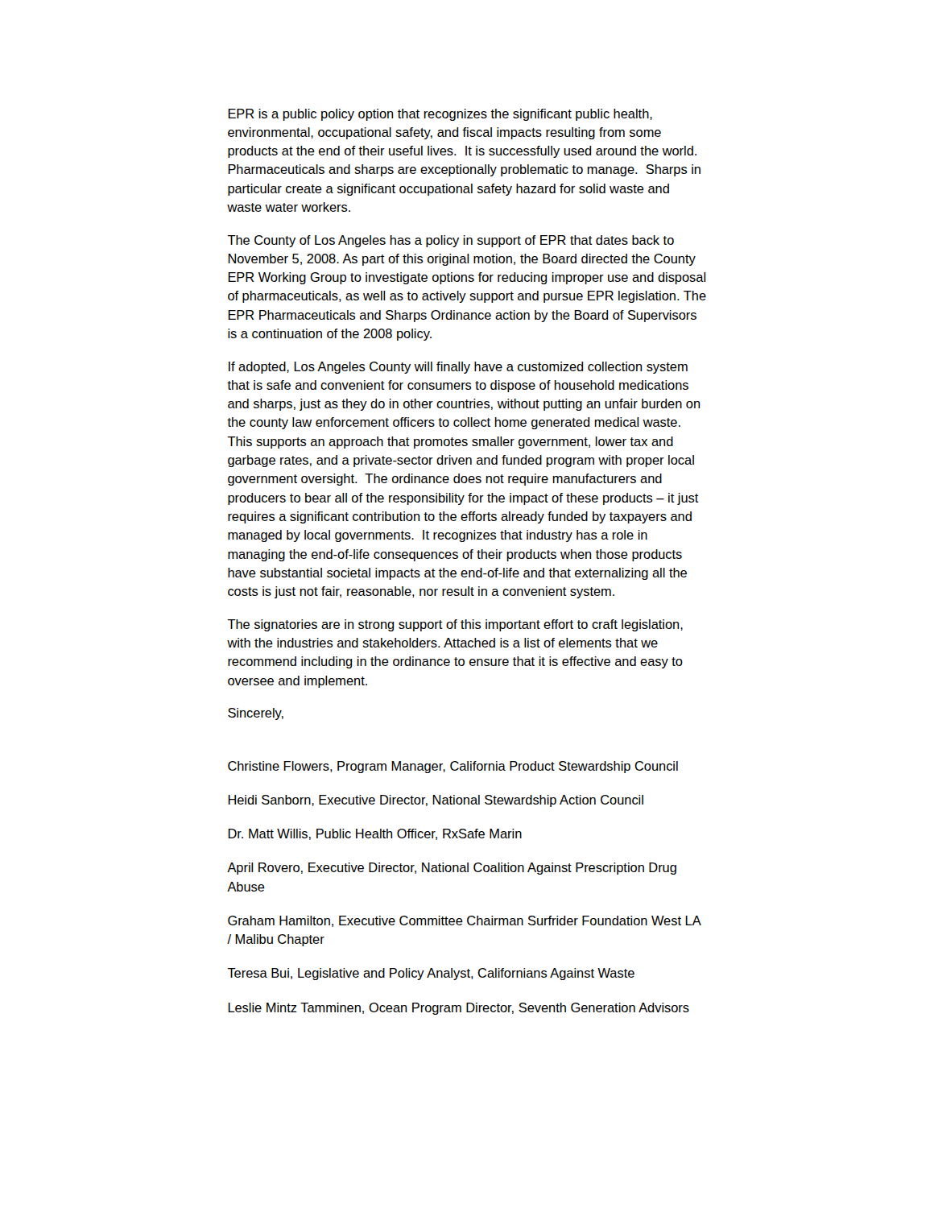EPR is a public policy option that recognizes the significant public health, environmental, occupational safety, and fiscal impacts resulting from some products at the end of their useful lives. It is successfully used around the world. Pharmaceuticals and sharps are exceptionally problematic to manage. Sharps in particular create a significant occupational safety hazard for solid waste and waste water workers.
The County of Los Angeles has a policy in support of EPR that dates back to November 5, 2008. As part of this original motion, the Board directed the County EPR Working Group to investigate options for reducing improper use and disposal of pharmaceuticals, as well as to actively support and pursue EPR legislation. The EPR Pharmaceuticals and Sharps Ordinance action by the Board of Supervisors is a continuation of the 2008 policy.
If adopted, Los Angeles County will finally have a customized collection system that is safe and convenient for consumers to dispose of household medications and sharps, just as they do in other countries, without putting an unfair burden on the county law enforcement officers to collect home generated medical waste. This supports an approach that promotes smaller government, lower tax and garbage rates, and a private-sector driven and funded program with proper local government oversight. The ordinance does not require manufacturers and producers to bear all of the responsibility for the impact of these products – it just requires a significant contribution to the efforts already funded by taxpayers and managed by local governments. It recognizes that industry has a role in managing the end-of-life consequences of their products when those products have substantial societal impacts at the end-of-life and that externalizing all the costs is just not fair, reasonable, nor result in a convenient system.
The signatories are in strong support of this important effort to craft legislation, with the industries and stakeholders. Attached is a list of elements that we recommend including in the ordinance to ensure that it is effective and easy to oversee and implement.
Sincerely,
Christine Flowers, Program Manager, California Product Stewardship Council
Heidi Sanborn, Executive Director, National Stewardship Action Council
Dr. Matt Willis, Public Health Officer, RxSafe Marin
April Rovero, Executive Director, National Coalition Against Prescription Drug Abuse
Graham Hamilton, Executive Committee Chairman Surfrider Foundation West LA / Malibu Chapter
Teresa Bui, Legislative and Policy Analyst, Californians Against Waste
Leslie Mintz Tamminen, Ocean Program Director, Seventh Generation Advisors